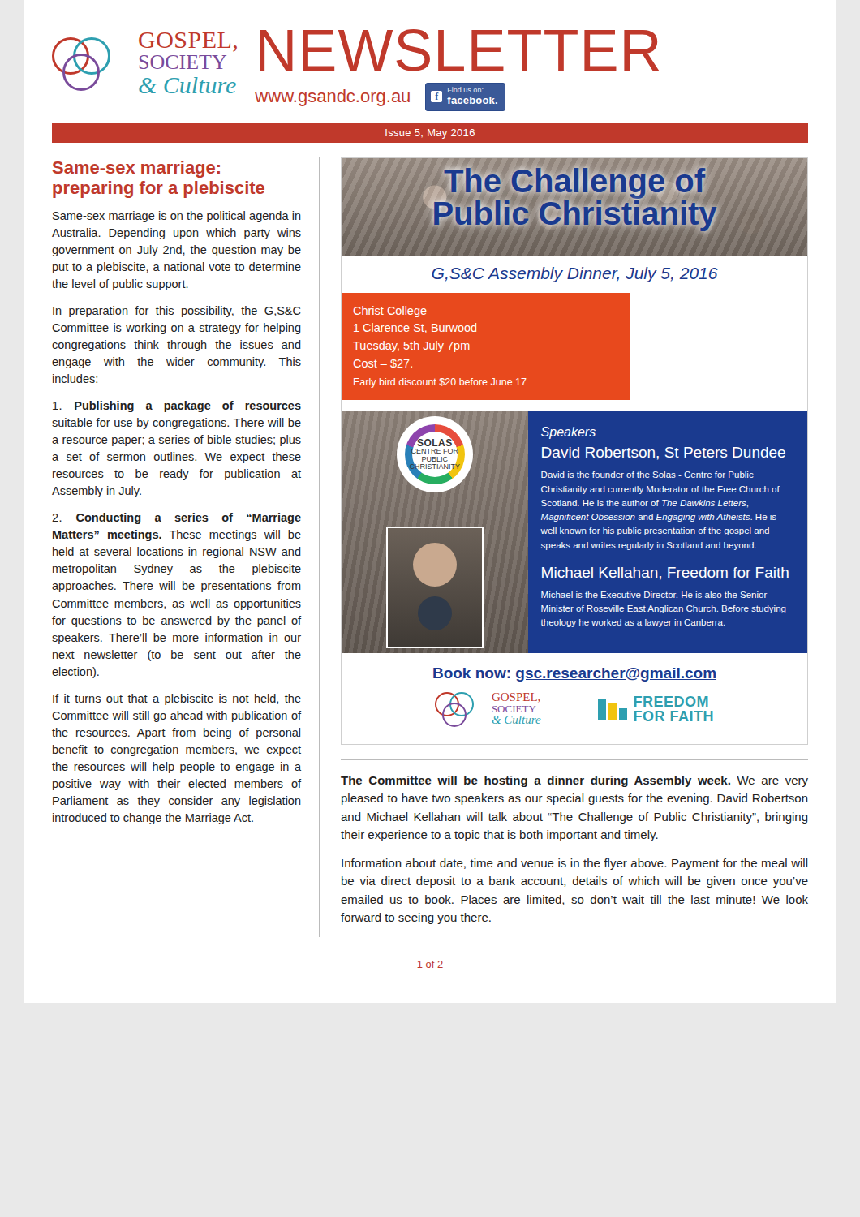GOSPEL,
SOCIETY
& Culture
NEWSLETTER
www.gsandc.org.au fFind us on: facebook.
Issue 5, May 2016
Same-sex marriage: preparing for a plebiscite
Same-sex marriage is on the political agenda in Australia. Depending upon which party wins government on July 2nd, the question may be put to a plebiscite, a national vote to determine the level of public support.
In preparation for this possibility, the G,S&C Committee is working on a strategy for helping congregations think through the issues and engage with the wider community. This includes:
1. Publishing a package of resources suitable for use by congregations. There will be a resource paper; a series of bible studies; plus a set of sermon outlines. We expect these resources to be ready for publication at Assembly in July.
2. Conducting a series of “Marriage Matters” meetings. These meetings will be held at several locations in regional NSW and metropolitan Sydney as the plebiscite approaches. There will be presentations from Committee members, as well as opportunities for questions to be answered by the panel of speakers. There’ll be more information in our next newsletter (to be sent out after the election).
If it turns out that a plebiscite is not held, the Committee will still go ahead with publication of the resources. Apart from being of personal benefit to congregation members, we expect the resources will help people to engage in a positive way with their elected members of Parliament as they consider any legislation introduced to change the Marriage Act.
The Challenge of
Public Christianity
G,S&C Assembly Dinner, July 5, 2016
Christ College
1 Clarence St, Burwood
Tuesday, 5th July 7pm
Cost – $27.
Early bird discount $20 before June 17
SOLAS CENTRE FOR PUBLIC CHRISTIANITY
Speakers
David Robertson, St Peters Dundee
David is the founder of the Solas - Centre for Public Christianity and currently Moderator of the Free Church of Scotland. He is the author of The Dawkins Letters, Magnificent Obsession and Engaging with Atheists. He is well known for his public presentation of the gospel and speaks and writes regularly in Scotland and beyond.
Michael Kellahan, Freedom for Faith
Michael is the Executive Director. He is also the Senior Minister of Roseville East Anglican Church. Before studying theology he worked as a lawyer in Canberra.
Book now: gsc.researcher@gmail.com
GOSPEL,
SOCIETY
& Culture
FREEDOM FOR FAITH
The Committee will be hosting a dinner during Assembly week. We are very pleased to have two speakers as our special guests for the evening. David Robertson and Michael Kellahan will talk about “The Challenge of Public Christianity”, bringing their experience to a topic that is both important and timely.
Information about date, time and venue is in the flyer above. Payment for the meal will be via direct deposit to a bank account, details of which will be given once you’ve emailed us to book. Places are limited, so don’t wait till the last minute! We look forward to seeing you there.
1 of 2